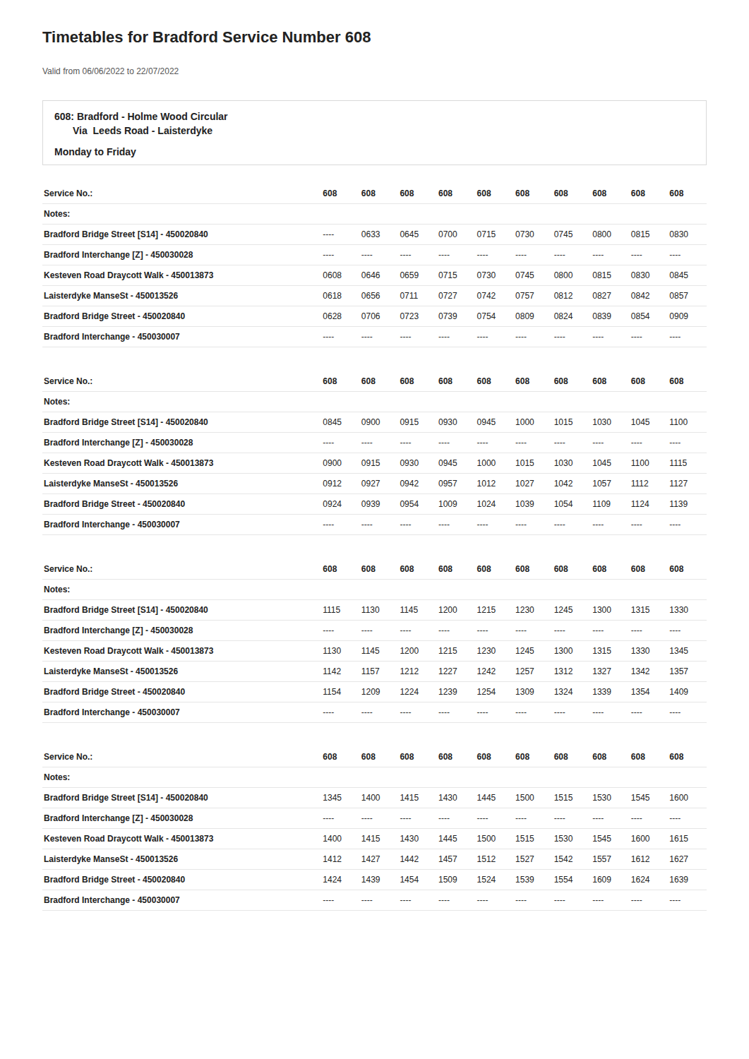Timetables for Bradford Service Number 608
Valid from 06/06/2022 to 22/07/2022
608: Bradford - Holme Wood Circular
Via Leeds Road - Laisterdyke
Monday to Friday
| Service No.: | 608 | 608 | 608 | 608 | 608 | 608 | 608 | 608 | 608 | 608 |
| --- | --- | --- | --- | --- | --- | --- | --- | --- | --- | --- |
| Notes: | | | | | | | | | | |
| Bradford Bridge Street [S14] - 450020840 | ---- | 0633 | 0645 | 0700 | 0715 | 0730 | 0745 | 0800 | 0815 | 0830 |
| Bradford Interchange [Z] - 450030028 | ---- | ---- | ---- | ---- | ---- | ---- | ---- | ---- | ---- | ---- |
| Kesteven Road Draycott Walk - 450013873 | 0608 | 0646 | 0659 | 0715 | 0730 | 0745 | 0800 | 0815 | 0830 | 0845 |
| Laisterdyke ManseSt - 450013526 | 0618 | 0656 | 0711 | 0727 | 0742 | 0757 | 0812 | 0827 | 0842 | 0857 |
| Bradford Bridge Street - 450020840 | 0628 | 0706 | 0723 | 0739 | 0754 | 0809 | 0824 | 0839 | 0854 | 0909 |
| Bradford Interchange - 450030007 | ---- | ---- | ---- | ---- | ---- | ---- | ---- | ---- | ---- | ---- |
| Service No.: | 608 | 608 | 608 | 608 | 608 | 608 | 608 | 608 | 608 | 608 |
| --- | --- | --- | --- | --- | --- | --- | --- | --- | --- | --- |
| Notes: | | | | | | | | | | |
| Bradford Bridge Street [S14] - 450020840 | 0845 | 0900 | 0915 | 0930 | 0945 | 1000 | 1015 | 1030 | 1045 | 1100 |
| Bradford Interchange [Z] - 450030028 | ---- | ---- | ---- | ---- | ---- | ---- | ---- | ---- | ---- | ---- |
| Kesteven Road Draycott Walk - 450013873 | 0900 | 0915 | 0930 | 0945 | 1000 | 1015 | 1030 | 1045 | 1100 | 1115 |
| Laisterdyke ManseSt - 450013526 | 0912 | 0927 | 0942 | 0957 | 1012 | 1027 | 1042 | 1057 | 1112 | 1127 |
| Bradford Bridge Street - 450020840 | 0924 | 0939 | 0954 | 1009 | 1024 | 1039 | 1054 | 1109 | 1124 | 1139 |
| Bradford Interchange - 450030007 | ---- | ---- | ---- | ---- | ---- | ---- | ---- | ---- | ---- | ---- |
| Service No.: | 608 | 608 | 608 | 608 | 608 | 608 | 608 | 608 | 608 | 608 |
| --- | --- | --- | --- | --- | --- | --- | --- | --- | --- | --- |
| Notes: | | | | | | | | | | |
| Bradford Bridge Street [S14] - 450020840 | 1115 | 1130 | 1145 | 1200 | 1215 | 1230 | 1245 | 1300 | 1315 | 1330 |
| Bradford Interchange [Z] - 450030028 | ---- | ---- | ---- | ---- | ---- | ---- | ---- | ---- | ---- | ---- |
| Kesteven Road Draycott Walk - 450013873 | 1130 | 1145 | 1200 | 1215 | 1230 | 1245 | 1300 | 1315 | 1330 | 1345 |
| Laisterdyke ManseSt - 450013526 | 1142 | 1157 | 1212 | 1227 | 1242 | 1257 | 1312 | 1327 | 1342 | 1357 |
| Bradford Bridge Street - 450020840 | 1154 | 1209 | 1224 | 1239 | 1254 | 1309 | 1324 | 1339 | 1354 | 1409 |
| Bradford Interchange - 450030007 | ---- | ---- | ---- | ---- | ---- | ---- | ---- | ---- | ---- | ---- |
| Service No.: | 608 | 608 | 608 | 608 | 608 | 608 | 608 | 608 | 608 | 608 |
| --- | --- | --- | --- | --- | --- | --- | --- | --- | --- | --- |
| Notes: | | | | | | | | | | |
| Bradford Bridge Street [S14] - 450020840 | 1345 | 1400 | 1415 | 1430 | 1445 | 1500 | 1515 | 1530 | 1545 | 1600 |
| Bradford Interchange [Z] - 450030028 | ---- | ---- | ---- | ---- | ---- | ---- | ---- | ---- | ---- | ---- |
| Kesteven Road Draycott Walk - 450013873 | 1400 | 1415 | 1430 | 1445 | 1500 | 1515 | 1530 | 1545 | 1600 | 1615 |
| Laisterdyke ManseSt - 450013526 | 1412 | 1427 | 1442 | 1457 | 1512 | 1527 | 1542 | 1557 | 1612 | 1627 |
| Bradford Bridge Street - 450020840 | 1424 | 1439 | 1454 | 1509 | 1524 | 1539 | 1554 | 1609 | 1624 | 1639 |
| Bradford Interchange - 450030007 | ---- | ---- | ---- | ---- | ---- | ---- | ---- | ---- | ---- | ---- |